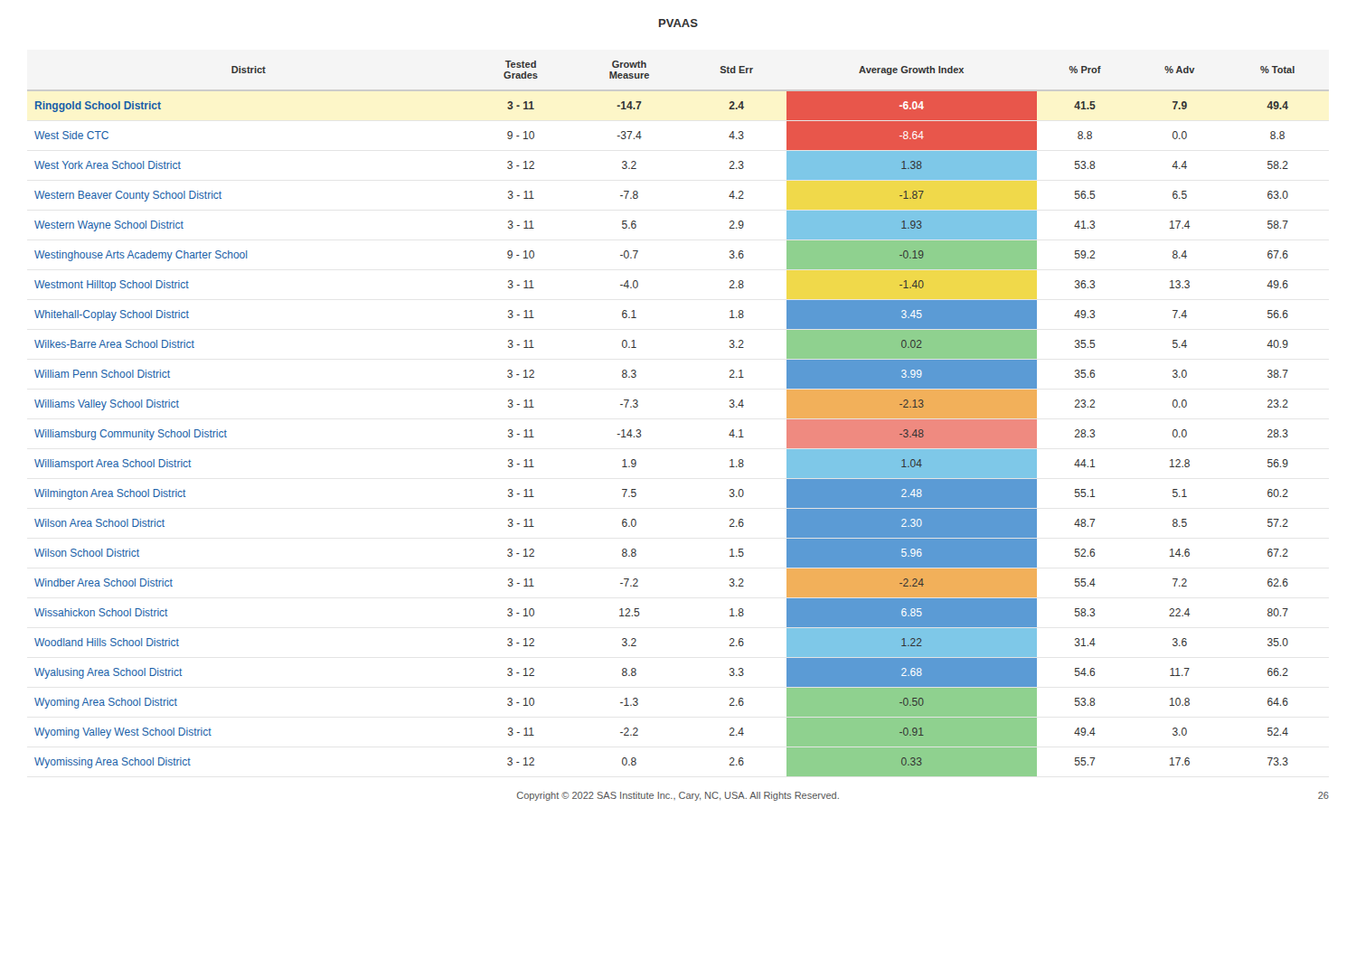PVAAS
| District | Tested Grades | Growth Measure | Std Err | Average Growth Index | % Prof | % Adv | % Total |
| --- | --- | --- | --- | --- | --- | --- | --- |
| Ringgold School District | 3 - 11 | -14.7 | 2.4 | -6.04 | 41.5 | 7.9 | 49.4 |
| West Side CTC | 9 - 10 | -37.4 | 4.3 | -8.64 | 8.8 | 0.0 | 8.8 |
| West York Area School District | 3 - 12 | 3.2 | 2.3 | 1.38 | 53.8 | 4.4 | 58.2 |
| Western Beaver County School District | 3 - 11 | -7.8 | 4.2 | -1.87 | 56.5 | 6.5 | 63.0 |
| Western Wayne School District | 3 - 11 | 5.6 | 2.9 | 1.93 | 41.3 | 17.4 | 58.7 |
| Westinghouse Arts Academy Charter School | 9 - 10 | -0.7 | 3.6 | -0.19 | 59.2 | 8.4 | 67.6 |
| Westmont Hilltop School District | 3 - 11 | -4.0 | 2.8 | -1.40 | 36.3 | 13.3 | 49.6 |
| Whitehall-Coplay School District | 3 - 11 | 6.1 | 1.8 | 3.45 | 49.3 | 7.4 | 56.6 |
| Wilkes-Barre Area School District | 3 - 11 | 0.1 | 3.2 | 0.02 | 35.5 | 5.4 | 40.9 |
| William Penn School District | 3 - 12 | 8.3 | 2.1 | 3.99 | 35.6 | 3.0 | 38.7 |
| Williams Valley School District | 3 - 11 | -7.3 | 3.4 | -2.13 | 23.2 | 0.0 | 23.2 |
| Williamsburg Community School District | 3 - 11 | -14.3 | 4.1 | -3.48 | 28.3 | 0.0 | 28.3 |
| Williamsport Area School District | 3 - 11 | 1.9 | 1.8 | 1.04 | 44.1 | 12.8 | 56.9 |
| Wilmington Area School District | 3 - 11 | 7.5 | 3.0 | 2.48 | 55.1 | 5.1 | 60.2 |
| Wilson Area School District | 3 - 11 | 6.0 | 2.6 | 2.30 | 48.7 | 8.5 | 57.2 |
| Wilson School District | 3 - 12 | 8.8 | 1.5 | 5.96 | 52.6 | 14.6 | 67.2 |
| Windber Area School District | 3 - 11 | -7.2 | 3.2 | -2.24 | 55.4 | 7.2 | 62.6 |
| Wissahickon School District | 3 - 10 | 12.5 | 1.8 | 6.85 | 58.3 | 22.4 | 80.7 |
| Woodland Hills School District | 3 - 12 | 3.2 | 2.6 | 1.22 | 31.4 | 3.6 | 35.0 |
| Wyalusing Area School District | 3 - 12 | 8.8 | 3.3 | 2.68 | 54.6 | 11.7 | 66.2 |
| Wyoming Area School District | 3 - 10 | -1.3 | 2.6 | -0.50 | 53.8 | 10.8 | 64.6 |
| Wyoming Valley West School District | 3 - 11 | -2.2 | 2.4 | -0.91 | 49.4 | 3.0 | 52.4 |
| Wyomissing Area School District | 3 - 12 | 0.8 | 2.6 | 0.33 | 55.7 | 17.6 | 73.3 |
Copyright © 2022 SAS Institute Inc., Cary, NC, USA. All Rights Reserved. 26